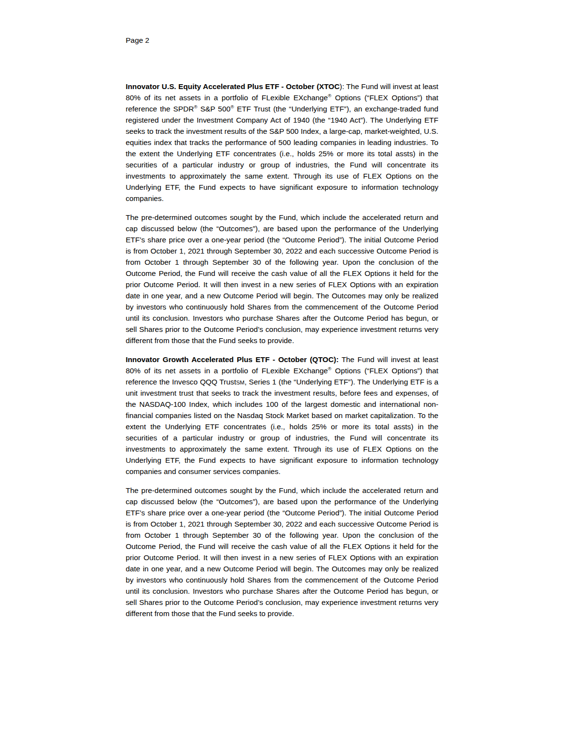Page 2
Innovator U.S. Equity Accelerated Plus ETF - October (XTOC): The Fund will invest at least 80% of its net assets in a portfolio of FLexible EXchange® Options (“FLEX Options”) that reference the SPDR® S&P 500® ETF Trust (the “Underlying ETF”), an exchange-traded fund registered under the Investment Company Act of 1940 (the “1940 Act”). The Underlying ETF seeks to track the investment results of the S&P 500 Index, a large-cap, market-weighted, U.S. equities index that tracks the performance of 500 leading companies in leading industries. To the extent the Underlying ETF concentrates (i.e., holds 25% or more its total assts) in the securities of a particular industry or group of industries, the Fund will concentrate its investments to approximately the same extent. Through its use of FLEX Options on the Underlying ETF, the Fund expects to have significant exposure to information technology companies.
The pre-determined outcomes sought by the Fund, which include the accelerated return and cap discussed below (the “Outcomes”), are based upon the performance of the Underlying ETF’s share price over a one-year period (the “Outcome Period”). The initial Outcome Period is from October 1, 2021 through September 30, 2022 and each successive Outcome Period is from October 1 through September 30 of the following year. Upon the conclusion of the Outcome Period, the Fund will receive the cash value of all the FLEX Options it held for the prior Outcome Period. It will then invest in a new series of FLEX Options with an expiration date in one year, and a new Outcome Period will begin. The Outcomes may only be realized by investors who continuously hold Shares from the commencement of the Outcome Period until its conclusion. Investors who purchase Shares after the Outcome Period has begun, or sell Shares prior to the Outcome Period’s conclusion, may experience investment returns very different from those that the Fund seeks to provide.
Innovator Growth Accelerated Plus ETF - October (QTOC): The Fund will invest at least 80% of its net assets in a portfolio of FLexible EXchange® Options (“FLEX Options”) that reference the Invesco QQQ TrustSM, Series 1 (the “Underlying ETF”). The Underlying ETF is a unit investment trust that seeks to track the investment results, before fees and expenses, of the NASDAQ-100 Index, which includes 100 of the largest domestic and international non-financial companies listed on the Nasdaq Stock Market based on market capitalization. To the extent the Underlying ETF concentrates (i.e., holds 25% or more its total assts) in the securities of a particular industry or group of industries, the Fund will concentrate its investments to approximately the same extent. Through its use of FLEX Options on the Underlying ETF, the Fund expects to have significant exposure to information technology companies and consumer services companies.
The pre-determined outcomes sought by the Fund, which include the accelerated return and cap discussed below (the “Outcomes”), are based upon the performance of the Underlying ETF’s share price over a one-year period (the “Outcome Period”). The initial Outcome Period is from October 1, 2021 through September 30, 2022 and each successive Outcome Period is from October 1 through September 30 of the following year. Upon the conclusion of the Outcome Period, the Fund will receive the cash value of all the FLEX Options it held for the prior Outcome Period. It will then invest in a new series of FLEX Options with an expiration date in one year, and a new Outcome Period will begin. The Outcomes may only be realized by investors who continuously hold Shares from the commencement of the Outcome Period until its conclusion. Investors who purchase Shares after the Outcome Period has begun, or sell Shares prior to the Outcome Period’s conclusion, may experience investment returns very different from those that the Fund seeks to provide.